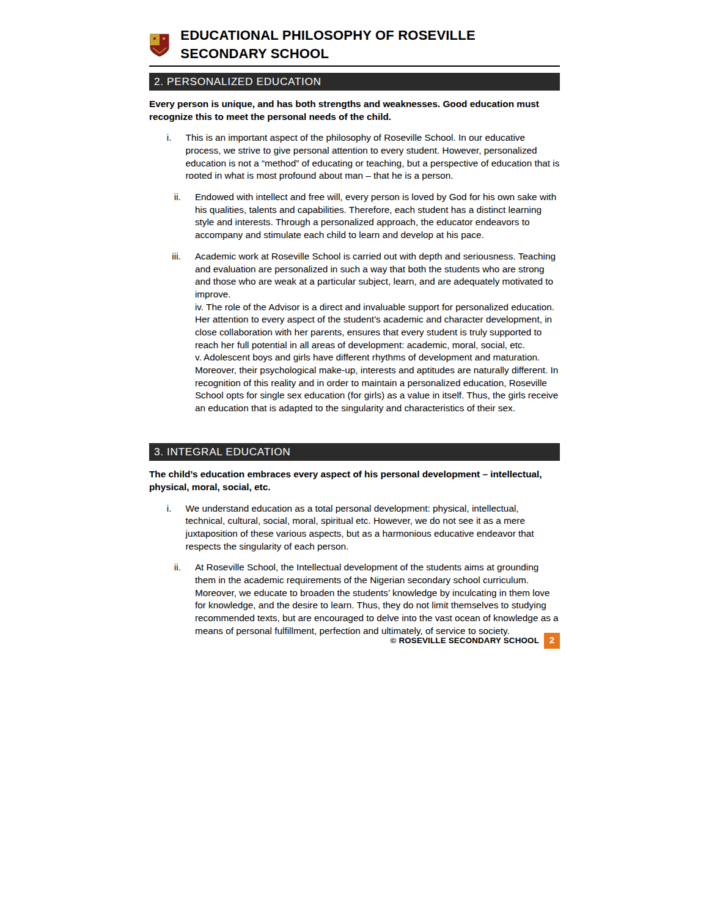EDUCATIONAL PHILOSOPHY OF ROSEVILLE SECONDARY SCHOOL
2. Personalized Education
Every person is unique, and has both strengths and weaknesses. Good education must recognize this to meet the personal needs of the child.
This is an important aspect of the philosophy of Roseville School. In our educative process, we strive to give personal attention to every student. However, personalized education is not a “method” of educating or teaching, but a perspective of education that is rooted in what is most profound about man – that he is a person.
Endowed with intellect and free will, every person is loved by God for his own sake with his qualities, talents and capabilities. Therefore, each student has a distinct learning style and interests. Through a personalized approach, the educator endeavors to accompany and stimulate each child to learn and develop at his pace.
Academic work at Roseville School is carried out with depth and seriousness. Teaching and evaluation are personalized in such a way that both the students who are strong and those who are weak at a particular subject, learn, and are adequately motivated to improve. iv. The role of the Advisor is a direct and invaluable support for personalized education. Her attention to every aspect of the student’s academic and character development, in close collaboration with her parents, ensures that every student is truly supported to reach her full potential in all areas of development: academic, moral, social, etc. v. Adolescent boys and girls have different rhythms of development and maturation. Moreover, their psychological make-up, interests and aptitudes are naturally different. In recognition of this reality and in order to maintain a personalized education, Roseville School opts for single sex education (for girls) as a value in itself. Thus, the girls receive an education that is adapted to the singularity and characteristics of their sex.
3. Integral Education
The child’s education embraces every aspect of his personal development – intellectual, physical, moral, social, etc.
We understand education as a total personal development: physical, intellectual, technical, cultural, social, moral, spiritual etc. However, we do not see it as a mere juxtaposition of these various aspects, but as a harmonious educative endeavor that respects the singularity of each person.
At Roseville School, the Intellectual development of the students aims at grounding them in the academic requirements of the Nigerian secondary school curriculum. Moreover, we educate to broaden the students’ knowledge by inculcating in them love for knowledge, and the desire to learn. Thus, they do not limit themselves to studying recommended texts, but are encouraged to delve into the vast ocean of knowledge as a means of personal fulfillment, perfection and ultimately, of service to society.
© ROSEVILLE SECONDARY SCHOOL
2